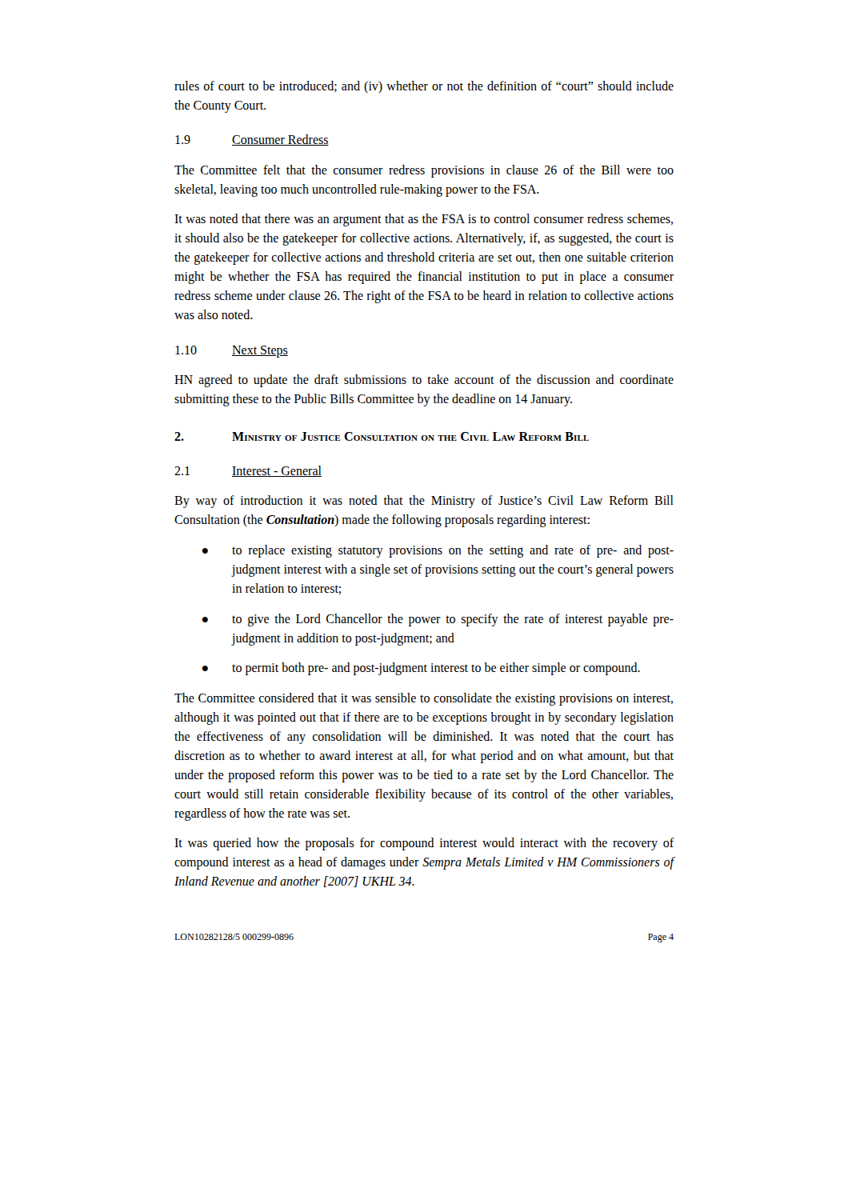rules of court to be introduced; and (iv) whether or not the definition of “court” should include the County Court.
1.9 Consumer Redress
The Committee felt that the consumer redress provisions in clause 26 of the Bill were too skeletal, leaving too much uncontrolled rule-making power to the FSA.
It was noted that there was an argument that as the FSA is to control consumer redress schemes, it should also be the gatekeeper for collective actions. Alternatively, if, as suggested, the court is the gatekeeper for collective actions and threshold criteria are set out, then one suitable criterion might be whether the FSA has required the financial institution to put in place a consumer redress scheme under clause 26. The right of the FSA to be heard in relation to collective actions was also noted.
1.10 Next Steps
HN agreed to update the draft submissions to take account of the discussion and coordinate submitting these to the Public Bills Committee by the deadline on 14 January.
2. Ministry of Justice Consultation on the Civil Law Reform Bill
2.1 Interest - General
By way of introduction it was noted that the Ministry of Justice’s Civil Law Reform Bill Consultation (the Consultation) made the following proposals regarding interest:
● to replace existing statutory provisions on the setting and rate of pre- and post-judgment interest with a single set of provisions setting out the court’s general powers in relation to interest;
● to give the Lord Chancellor the power to specify the rate of interest payable pre-judgment in addition to post-judgment; and
● to permit both pre- and post-judgment interest to be either simple or compound.
The Committee considered that it was sensible to consolidate the existing provisions on interest, although it was pointed out that if there are to be exceptions brought in by secondary legislation the effectiveness of any consolidation will be diminished. It was noted that the court has discretion as to whether to award interest at all, for what period and on what amount, but that under the proposed reform this power was to be tied to a rate set by the Lord Chancellor. The court would still retain considerable flexibility because of its control of the other variables, regardless of how the rate was set.
It was queried how the proposals for compound interest would interact with the recovery of compound interest as a head of damages under Sempra Metals Limited v HM Commissioners of Inland Revenue and another [2007] UKHL 34.
LON10282128/5 000299-0896 Page 4